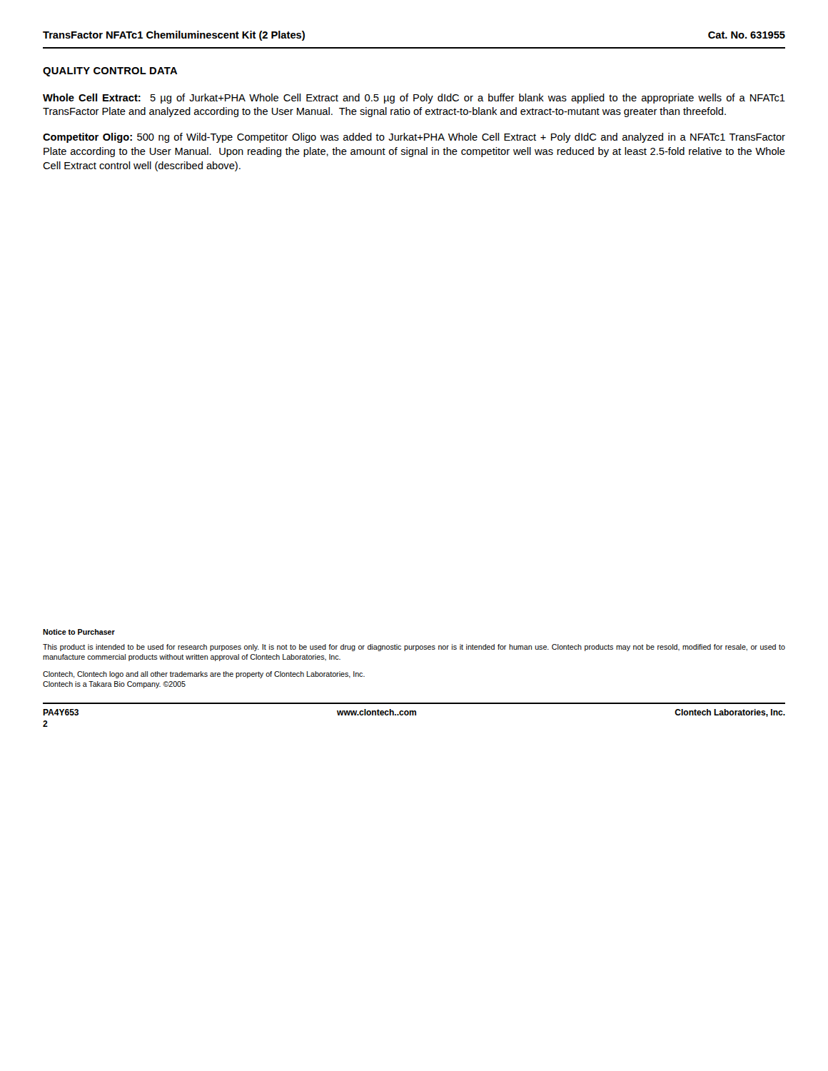TransFactor NFATc1 Chemiluminescent Kit (2 Plates)
Cat. No. 631955
QUALITY CONTROL DATA
Whole Cell Extract: 5 µg of Jurkat+PHA Whole Cell Extract and 0.5 µg of Poly dIdC or a buffer blank was applied to the appropriate wells of a NFATc1 TransFactor Plate and analyzed according to the User Manual. The signal ratio of extract-to-blank and extract-to-mutant was greater than threefold.
Competitor Oligo: 500 ng of Wild-Type Competitor Oligo was added to Jurkat+PHA Whole Cell Extract + Poly dIdC and analyzed in a NFATc1 TransFactor Plate according to the User Manual. Upon reading the plate, the amount of signal in the competitor well was reduced by at least 2.5-fold relative to the Whole Cell Extract control well (described above).
Notice to Purchaser
This product is intended to be used for research purposes only. It is not to be used for drug or diagnostic purposes nor is it intended for human use. Clontech products may not be resold, modified for resale, or used to manufacture commercial products without written approval of Clontech Laboratories, Inc.
Clontech, Clontech logo and all other trademarks are the property of Clontech Laboratories, Inc.
Clontech is a Takara Bio Company. ©2005
PA4Y6532
www.clontech..com
Clontech Laboratories, Inc.